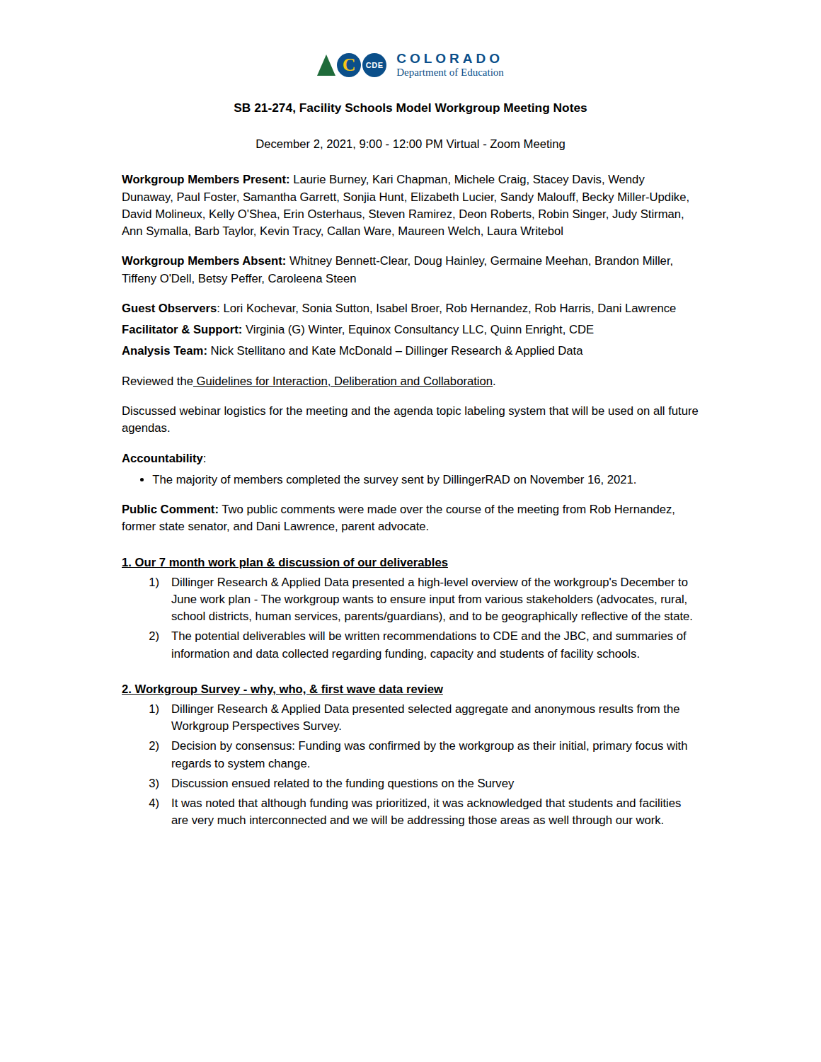C CDE
COLORADO
Department of Education
SB 21-274, Facility Schools Model Workgroup Meeting Notes
December 2, 2021, 9:00 - 12:00 PM Virtual - Zoom Meeting
Workgroup Members Present: Laurie Burney, Kari Chapman, Michele Craig, Stacey Davis, Wendy Dunaway, Paul Foster, Samantha Garrett, Sonjia Hunt, Elizabeth Lucier, Sandy Malouff, Becky Miller-Updike, David Molineux, Kelly O'Shea, Erin Osterhaus, Steven Ramirez, Deon Roberts, Robin Singer, Judy Stirman, Ann Symalla, Barb Taylor, Kevin Tracy, Callan Ware, Maureen Welch, Laura Writebol
Workgroup Members Absent: Whitney Bennett-Clear, Doug Hainley, Germaine Meehan, Brandon Miller, Tiffeny O'Dell, Betsy Peffer, Caroleena Steen
Guest Observers: Lori Kochevar, Sonia Sutton, Isabel Broer, Rob Hernandez, Rob Harris, Dani Lawrence
Facilitator & Support: Virginia (G) Winter, Equinox Consultancy LLC, Quinn Enright, CDE
Analysis Team: Nick Stellitano and Kate McDonald – Dillinger Research & Applied Data
Reviewed the Guidelines for Interaction, Deliberation and Collaboration.
Discussed webinar logistics for the meeting and the agenda topic labeling system that will be used on all future agendas.
Accountability:
The majority of members completed the survey sent by DillingerRAD on November 16, 2021.
Public Comment: Two public comments were made over the course of the meeting from Rob Hernandez, former state senator, and Dani Lawrence, parent advocate.
1. Our 7 month work plan & discussion of our deliverables
Dillinger Research & Applied Data presented a high-level overview of the workgroup's December to June work plan - The workgroup wants to ensure input from various stakeholders (advocates, rural, school districts, human services, parents/guardians), and to be geographically reflective of the state.
The potential deliverables will be written recommendations to CDE and the JBC, and summaries of information and data collected regarding funding, capacity and students of facility schools.
2. Workgroup Survey - why, who, & first wave data review
Dillinger Research & Applied Data presented selected aggregate and anonymous results from the Workgroup Perspectives Survey.
Decision by consensus: Funding was confirmed by the workgroup as their initial, primary focus with regards to system change.
Discussion ensued related to the funding questions on the Survey
It was noted that although funding was prioritized, it was acknowledged that students and facilities are very much interconnected and we will be addressing those areas as well through our work.